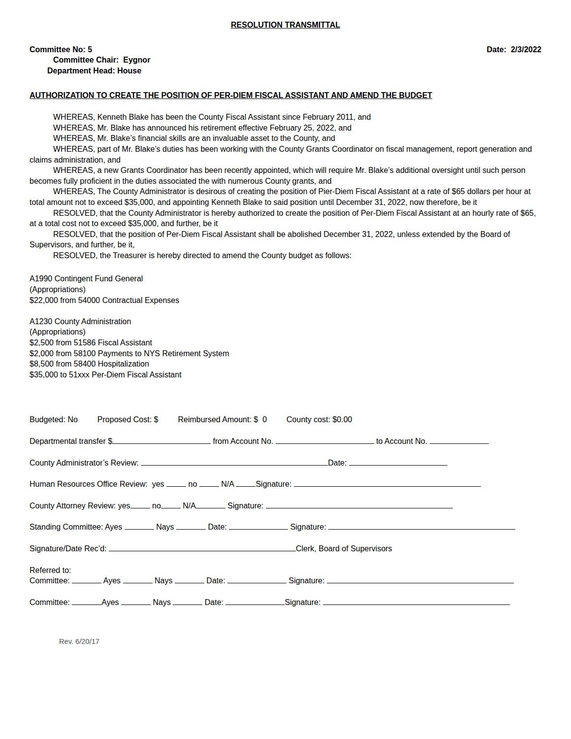RESOLUTION TRANSMITTAL
Committee No: 5
Committee Chair: Eygnor
Department Head: House
Date: 2/3/2022
AUTHORIZATION TO CREATE THE POSITION OF PER-DIEM FISCAL ASSISTANT AND AMEND THE BUDGET
WHEREAS, Kenneth Blake has been the County Fiscal Assistant since February 2011, and
WHEREAS, Mr. Blake has announced his retirement effective February 25, 2022, and
WHEREAS, Mr. Blake’s financial skills are an invaluable asset to the County, and
WHEREAS, part of Mr. Blake’s duties has been working with the County Grants Coordinator on fiscal management, report generation and claims administration, and
WHEREAS, a new Grants Coordinator has been recently appointed, which will require Mr. Blake’s additional oversight until such person becomes fully proficient in the duties associated the with numerous County grants, and
WHEREAS, The County Administrator is desirous of creating the position of Pier-Diem Fiscal Assistant at a rate of $65 dollars per hour at total amount not to exceed $35,000, and appointing Kenneth Blake to said position until December 31, 2022, now therefore, be it
RESOLVED, that the County Administrator is hereby authorized to create the position of Per-Diem Fiscal Assistant at an hourly rate of $65, at a total cost not to exceed $35,000, and further, be it
RESOLVED, that the position of Per-Diem Fiscal Assistant shall be abolished December 31, 2022, unless extended by the Board of Supervisors, and further, be it,
RESOLVED, the Treasurer is hereby directed to amend the County budget as follows:
A1990 Contingent Fund General
(Appropriations)
$22,000 from 54000 Contractual Expenses
A1230 County Administration
(Appropriations)
$2,500 from 51586 Fiscal Assistant
$2,000 from 58100 Payments to NYS Retirement System
$8,500 from 58400 Hospitalization
$35,000 to 51xxx Per-Diem Fiscal Assistant
Budgeted: No Proposed Cost: $ Reimbursed Amount: $ 0 County cost: $0.00
Departmental transfer $ from Account No. to Account No.
County Administrator’s Review: Date:
Human Resources Office Review: yes no N/A Signature:
County Attorney Review: yes no N/A Signature:
Standing Committee: Ayes Nays Date: Signature:
Signature/Date Rec’d: Clerk, Board of Supervisors
Referred to:
Committee: Ayes Nays Date: Signature:
Committee: Ayes Nays Date: Signature:
Rev. 6/20/17